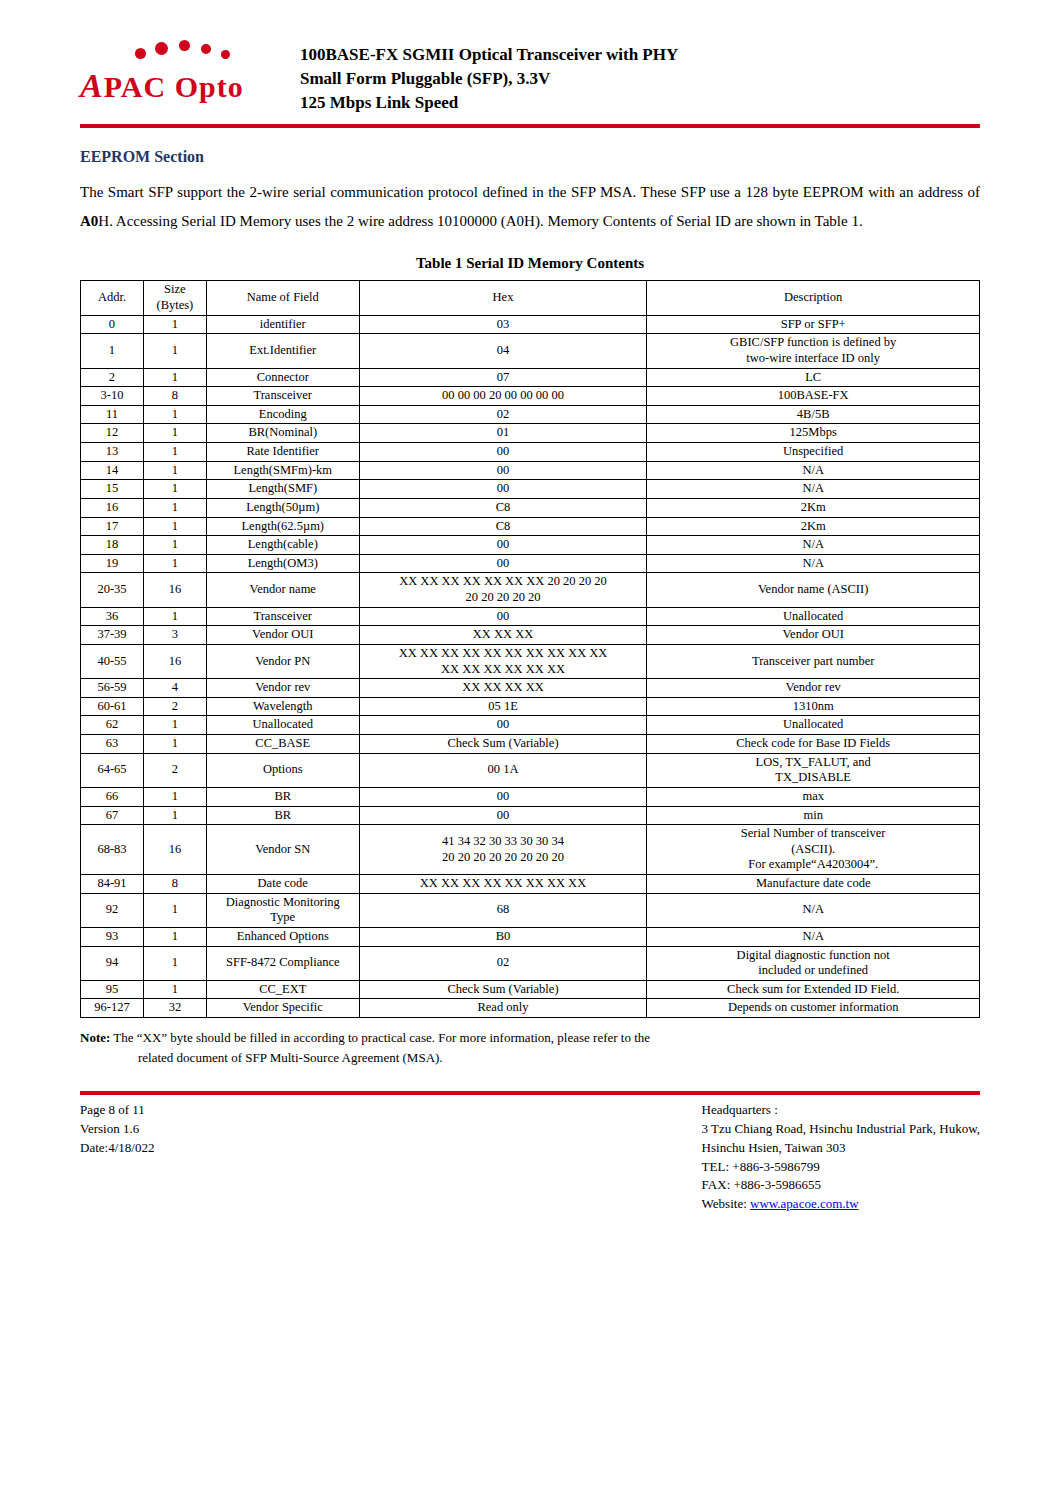APAC Opto
100BASE-FX SGMII Optical Transceiver with PHY
Small Form Pluggable (SFP), 3.3V
125 Mbps Link Speed
EEPROM Section
The Smart SFP support the 2-wire serial communication protocol defined in the SFP MSA. These SFP use a 128 byte EEPROM with an address of A0 H. Accessing Serial ID Memory uses the 2 wire address 10100000 (A0H). Memory Contents of Serial ID are shown in Table 1.
Table 1 Serial ID Memory Contents
| Addr. | Size (Bytes) | Name of Field | Hex | Description |
| --- | --- | --- | --- | --- |
| 0 | 1 | identifier | 03 | SFP or SFP+ |
| 1 | 1 | Ext.Identifier | 04 | GBIC/SFP function is defined by two-wire interface ID only |
| 2 | 1 | Connector | 07 | LC |
| 3-10 | 8 | Transceiver | 00 00 00 20 00 00 00 00 | 100BASE-FX |
| 11 | 1 | Encoding | 02 | 4B/5B |
| 12 | 1 | BR(Nominal) | 01 | 125Mbps |
| 13 | 1 | Rate Identifier | 00 | Unspecified |
| 14 | 1 | Length(SMFm)-km | 00 | N/A |
| 15 | 1 | Length(SMF) | 00 | N/A |
| 16 | 1 | Length(50µm) | C8 | 2Km |
| 17 | 1 | Length(62.5µm) | C8 | 2Km |
| 18 | 1 | Length(cable) | 00 | N/A |
| 19 | 1 | Length(OM3) | 00 | N/A |
| 20-35 | 16 | Vendor name | XX XX XX XX XX XX XX 20 20 20 20 20 20 20 20 20 | Vendor name (ASCII) |
| 36 | 1 | Transceiver | 00 | Unallocated |
| 37-39 | 3 | Vendor OUI | XX XX XX | Vendor OUI |
| 40-55 | 16 | Vendor PN | XX XX XX XX XX XX XX XX XX XX XX XX XX XX XX XX | Transceiver part number |
| 56-59 | 4 | Vendor rev | XX XX XX XX | Vendor rev |
| 60-61 | 2 | Wavelength | 05 1E | 1310nm |
| 62 | 1 | Unallocated | 00 | Unallocated |
| 63 | 1 | CC_BASE | Check Sum (Variable) | Check code for Base ID Fields |
| 64-65 | 2 | Options | 00 1A | LOS, TX_FALUT, and TX_DISABLE |
| 66 | 1 | BR | 00 | max |
| 67 | 1 | BR | 00 | min |
| 68-83 | 16 | Vendor SN | 41 34 32 30 33 30 30 34 20 20 20 20 20 20 20 20 | Serial Number of transceiver (ASCII). For example“A4203004”. |
| 84-91 | 8 | Date code | XX XX XX XX XX XX XX XX | Manufacture date code |
| 92 | 1 | Diagnostic Monitoring Type | 68 | N/A |
| 93 | 1 | Enhanced Options | B0 | N/A |
| 94 | 1 | SFF-8472 Compliance | 02 | Digital diagnostic function not included or undefined |
| 95 | 1 | CC_EXT | Check Sum (Variable) | Check sum for Extended ID Field. |
| 96-127 | 32 | Vendor Specific | Read only | Depends on customer information |
Note: The “XX” byte should be filled in according to practical case. For more information, please refer to the related document of SFP Multi-Source Agreement (MSA).
Page 8 of 11
Version 1.6
Date:4/18/022
Headquarters :
3 Tzu Chiang Road, Hsinchu Industrial Park, Hukow,
Hsinchu Hsien, Taiwan 303
TEL: +886-3-5986799
FAX: +886-3-5986655
Website: www.apacoe.com.tw